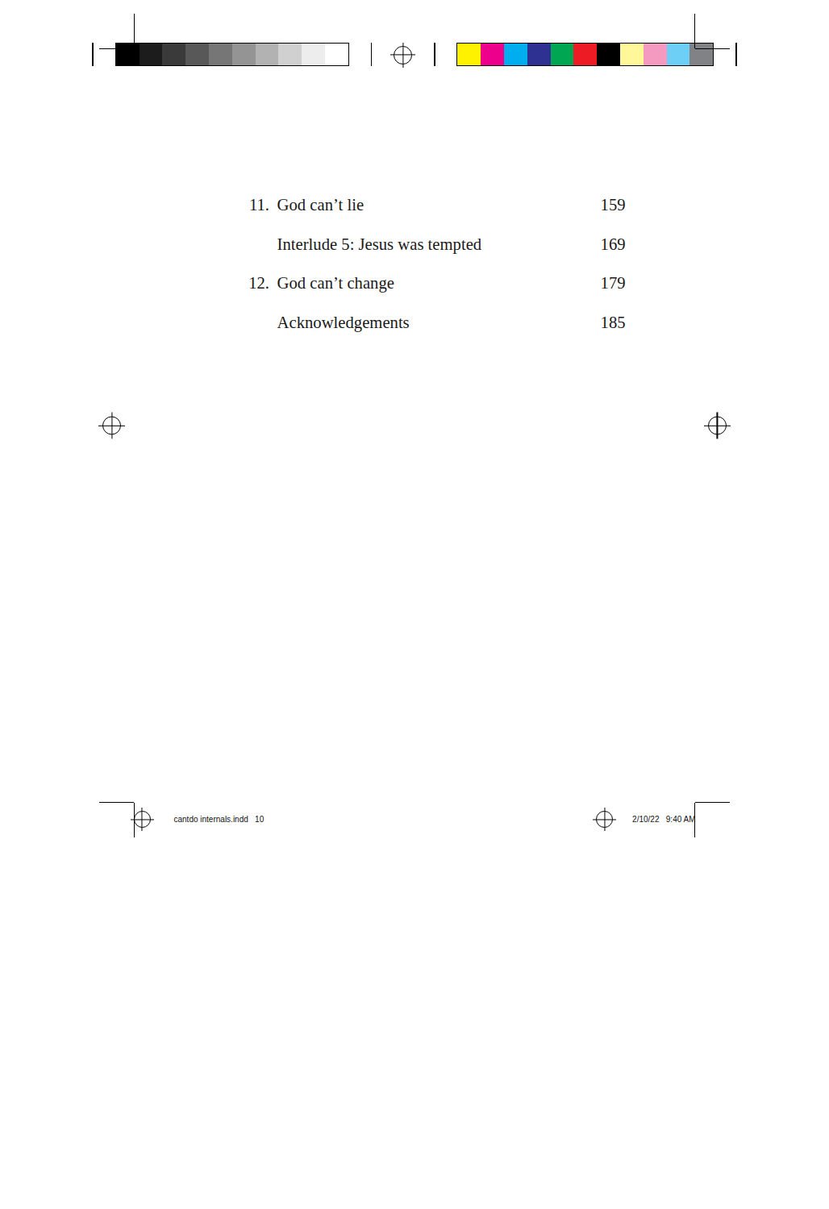| 11. | God can’t lie | 159 |
| | Interlude 5: Jesus was tempted | 169 |
| 12. | God can’t change | 179 |
| | Acknowledgements | 185 |
cantdo internals.indd 10
2/10/22 9:40 AM